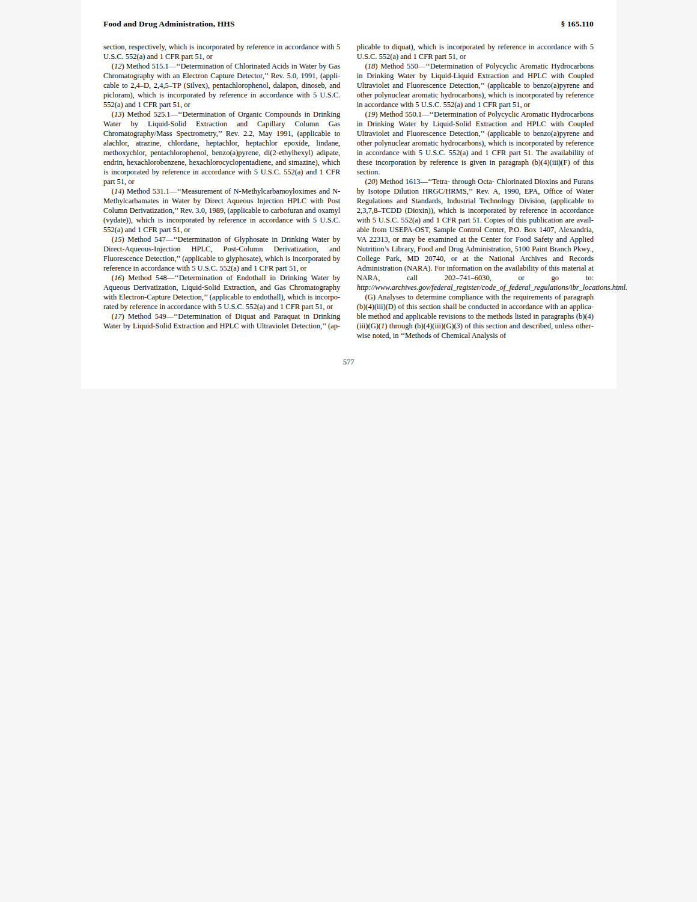Food and Drug Administration, HHS § 165.110
section, respectively, which is incorporated by reference in accordance with 5 U.S.C. 552(a) and 1 CFR part 51, or
(12) Method 515.1—‘‘Determination of Chlorinated Acids in Water by Gas Chromatography with an Electron Capture Detector,’’ Rev. 5.0, 1991, (applicable to 2,4–D, 2,4,5–TP (Silvex), pentachlorophenol, dalapon, dinoseb, and picloram), which is incorporated by reference in accordance with 5 U.S.C. 552(a) and 1 CFR part 51, or
(13) Method 525.1—‘‘Determination of Organic Compounds in Drinking Water by Liquid-Solid Extraction and Capillary Column Gas Chromatography/Mass Spectrometry,’’ Rev. 2.2, May 1991, (applicable to alachlor, atrazine, chlordane, heptachlor, heptachlor epoxide, lindane, methoxychlor, pentachlorophenol, benzo(a)pyrene, di(2-ethylhexyl) adipate, endrin, hexachlorobenzene, hexachlorocyclopentadiene, and simazine), which is incorporated by reference in accordance with 5 U.S.C. 552(a) and 1 CFR part 51, or
(14) Method 531.1—‘‘Measurement of N-Methylcarbamoyloximes and N-Methylcarbamates in Water by Direct Aqueous Injection HPLC with Post Column Derivatization,’’ Rev. 3.0, 1989, (applicable to carbofuran and oxamyl (vydate)), which is incorporated by reference in accordance with 5 U.S.C. 552(a) and 1 CFR part 51, or
(15) Method 547—‘‘Determination of Glyphosate in Drinking Water by Direct-Aqueous-Injection HPLC, Post-Column Derivatization, and Fluorescence Detection,’’ (applicable to glyphosate), which is incorporated by reference in accordance with 5 U.S.C. 552(a) and 1 CFR part 51, or
(16) Method 548—‘‘Determination of Endothall in Drinking Water by Aqueous Derivatization, Liquid-Solid Extraction, and Gas Chromatography with Electron-Capture Detection,’’ (applicable to endothall), which is incorporated by reference in accordance with 5 U.S.C. 552(a) and 1 CFR part 51, or
(17) Method 549—‘‘Determination of Diquat and Paraquat in Drinking Water by Liquid-Solid Extraction and HPLC with Ultraviolet Detection,’’ (applicable to diquat), which is incorporated by reference in accordance with 5 U.S.C. 552(a) and 1 CFR part 51, or
(18) Method 550—‘‘Determination of Polycyclic Aromatic Hydrocarbons in Drinking Water by Liquid-Liquid Extraction and HPLC with Coupled Ultraviolet and Fluorescence Detection,’’ (applicable to benzo(a)pyrene and other polynuclear aromatic hydrocarbons), which is incorporated by reference in accordance with 5 U.S.C. 552(a) and 1 CFR part 51, or
(19) Method 550.1—‘‘Determination of Polycyclic Aromatic Hydrocarbons in Drinking Water by Liquid-Solid Extraction and HPLC with Coupled Ultraviolet and Fluorescence Detection,’’ (applicable to benzo(a)pyrene and other polynuclear aromatic hydrocarbons), which is incorporated by reference in accordance with 5 U.S.C. 552(a) and 1 CFR part 51. The availability of these incorporation by reference is given in paragraph (b)(4)(iii)(F) of this section.
(20) Method 1613—‘‘Tetra- through Octa- Chlorinated Dioxins and Furans by Isotope Dilution HRGC/HRMS,’’ Rev. A, 1990, EPA, Office of Water Regulations and Standards, Industrial Technology Division, (applicable to 2,3,7,8–TCDD (Dioxin)), which is incorporated by reference in accordance with 5 U.S.C. 552(a) and 1 CFR part 51. Copies of this publication are available from USEPA-OST, Sample Control Center, P.O. Box 1407, Alexandria, VA 22313, or may be examined at the Center for Food Safety and Applied Nutrition’s Library, Food and Drug Administration, 5100 Paint Branch Pkwy., College Park, MD 20740, or at the National Archives and Records Administration (NARA). For information on the availability of this material at NARA, call 202–741–6030, or go to: http://www.archives.gov/federal_register/code_of_federal_regulations/ibr_locations.html.
(G) Analyses to determine compliance with the requirements of paragraph (b)(4)(iii)(D) of this section shall be conducted in accordance with an applicable method and applicable revisions to the methods listed in paragraphs (b)(4)(iii)(G)(1) through (b)(4)(iii)(G)(3) of this section and described, unless otherwise noted, in ‘‘Methods of Chemical Analysis of
577